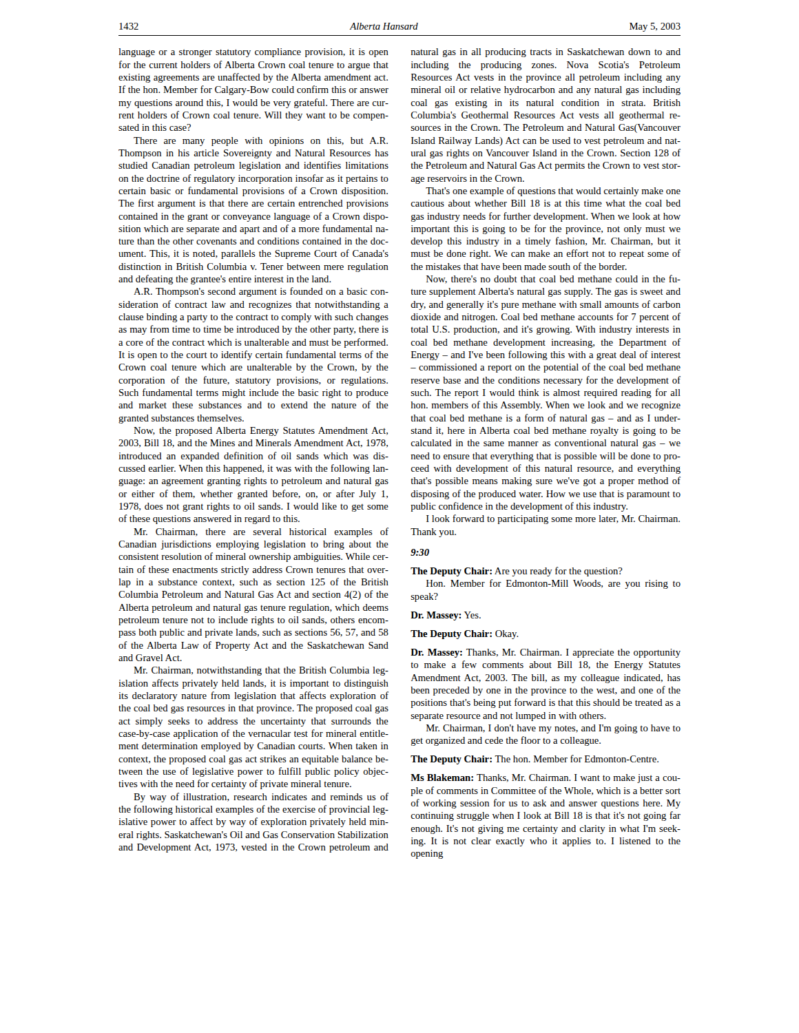1432 Alberta Hansard May 5, 2003
language or a stronger statutory compliance provision, it is open for the current holders of Alberta Crown coal tenure to argue that existing agreements are unaffected by the Alberta amendment act. If the hon. Member for Calgary-Bow could confirm this or answer my questions around this, I would be very grateful. There are current holders of Crown coal tenure. Will they want to be compensated in this case?
There are many people with opinions on this, but A.R. Thompson in his article Sovereignty and Natural Resources has studied Canadian petroleum legislation and identifies limitations on the doctrine of regulatory incorporation insofar as it pertains to certain basic or fundamental provisions of a Crown disposition. The first argument is that there are certain entrenched provisions contained in the grant or conveyance language of a Crown disposition which are separate and apart and of a more fundamental nature than the other covenants and conditions contained in the document. This, it is noted, parallels the Supreme Court of Canada's distinction in British Columbia v. Tener between mere regulation and defeating the grantee's entire interest in the land.
A.R. Thompson's second argument is founded on a basic consideration of contract law and recognizes that notwithstanding a clause binding a party to the contract to comply with such changes as may from time to time be introduced by the other party, there is a core of the contract which is unalterable and must be performed. It is open to the court to identify certain fundamental terms of the Crown coal tenure which are unalterable by the Crown, by the corporation of the future, statutory provisions, or regulations. Such fundamental terms might include the basic right to produce and market these substances and to extend the nature of the granted substances themselves.
Now, the proposed Alberta Energy Statutes Amendment Act, 2003, Bill 18, and the Mines and Minerals Amendment Act, 1978, introduced an expanded definition of oil sands which was discussed earlier. When this happened, it was with the following language: an agreement granting rights to petroleum and natural gas or either of them, whether granted before, on, or after July 1, 1978, does not grant rights to oil sands. I would like to get some of these questions answered in regard to this.
Mr. Chairman, there are several historical examples of Canadian jurisdictions employing legislation to bring about the consistent resolution of mineral ownership ambiguities. While certain of these enactments strictly address Crown tenures that overlap in a substance context, such as section 125 of the British Columbia Petroleum and Natural Gas Act and section 4(2) of the Alberta petroleum and natural gas tenure regulation, which deems petroleum tenure not to include rights to oil sands, others encompass both public and private lands, such as sections 56, 57, and 58 of the Alberta Law of Property Act and the Saskatchewan Sand and Gravel Act.
Mr. Chairman, notwithstanding that the British Columbia legislation affects privately held lands, it is important to distinguish its declaratory nature from legislation that affects exploration of the coal bed gas resources in that province. The proposed coal gas act simply seeks to address the uncertainty that surrounds the case-by-case application of the vernacular test for mineral entitlement determination employed by Canadian courts. When taken in context, the proposed coal gas act strikes an equitable balance between the use of legislative power to fulfill public policy objectives with the need for certainty of private mineral tenure.
By way of illustration, research indicates and reminds us of the following historical examples of the exercise of provincial legislative power to affect by way of exploration privately held mineral rights. Saskatchewan's Oil and Gas Conservation Stabilization and Development Act, 1973, vested in the Crown petroleum and natural gas in all producing tracts in Saskatchewan down to and including the producing zones. Nova Scotia's Petroleum Resources Act vests in the province all petroleum including any mineral oil or relative hydrocarbon and any natural gas including coal gas existing in its natural condition in strata. British Columbia's Geothermal Resources Act vests all geothermal resources in the Crown. The Petroleum and Natural Gas(Vancouver Island Railway Lands) Act can be used to vest petroleum and natural gas rights on Vancouver Island in the Crown. Section 128 of the Petroleum and Natural Gas Act permits the Crown to vest storage reservoirs in the Crown.
That's one example of questions that would certainly make one cautious about whether Bill 18 is at this time what the coal bed gas industry needs for further development. When we look at how important this is going to be for the province, not only must we develop this industry in a timely fashion, Mr. Chairman, but it must be done right. We can make an effort not to repeat some of the mistakes that have been made south of the border.
Now, there's no doubt that coal bed methane could in the future supplement Alberta's natural gas supply. The gas is sweet and dry, and generally it's pure methane with small amounts of carbon dioxide and nitrogen. Coal bed methane accounts for 7 percent of total U.S. production, and it's growing. With industry interests in coal bed methane development increasing, the Department of Energy – and I've been following this with a great deal of interest – commissioned a report on the potential of the coal bed methane reserve base and the conditions necessary for the development of such. The report I would think is almost required reading for all hon. members of this Assembly. When we look and we recognize that coal bed methane is a form of natural gas – and as I understand it, here in Alberta coal bed methane royalty is going to be calculated in the same manner as conventional natural gas – we need to ensure that everything that is possible will be done to proceed with development of this natural resource, and everything that's possible means making sure we've got a proper method of disposing of the produced water. How we use that is paramount to public confidence in the development of this industry.
I look forward to participating some more later, Mr. Chairman. Thank you.
9:30
The Deputy Chair: Are you ready for the question?
Hon. Member for Edmonton-Mill Woods, are you rising to speak?
Dr. Massey: Yes.
The Deputy Chair: Okay.
Dr. Massey: Thanks, Mr. Chairman. I appreciate the opportunity to make a few comments about Bill 18, the Energy Statutes Amendment Act, 2003. The bill, as my colleague indicated, has been preceded by one in the province to the west, and one of the positions that's being put forward is that this should be treated as a separate resource and not lumped in with others.
Mr. Chairman, I don't have my notes, and I'm going to have to get organized and cede the floor to a colleague.
The Deputy Chair: The hon. Member for Edmonton-Centre.
Ms Blakeman: Thanks, Mr. Chairman. I want to make just a couple of comments in Committee of the Whole, which is a better sort of working session for us to ask and answer questions here. My continuing struggle when I look at Bill 18 is that it's not going far enough. It's not giving me certainty and clarity in what I'm seeking. It is not clear exactly who it applies to. I listened to the opening